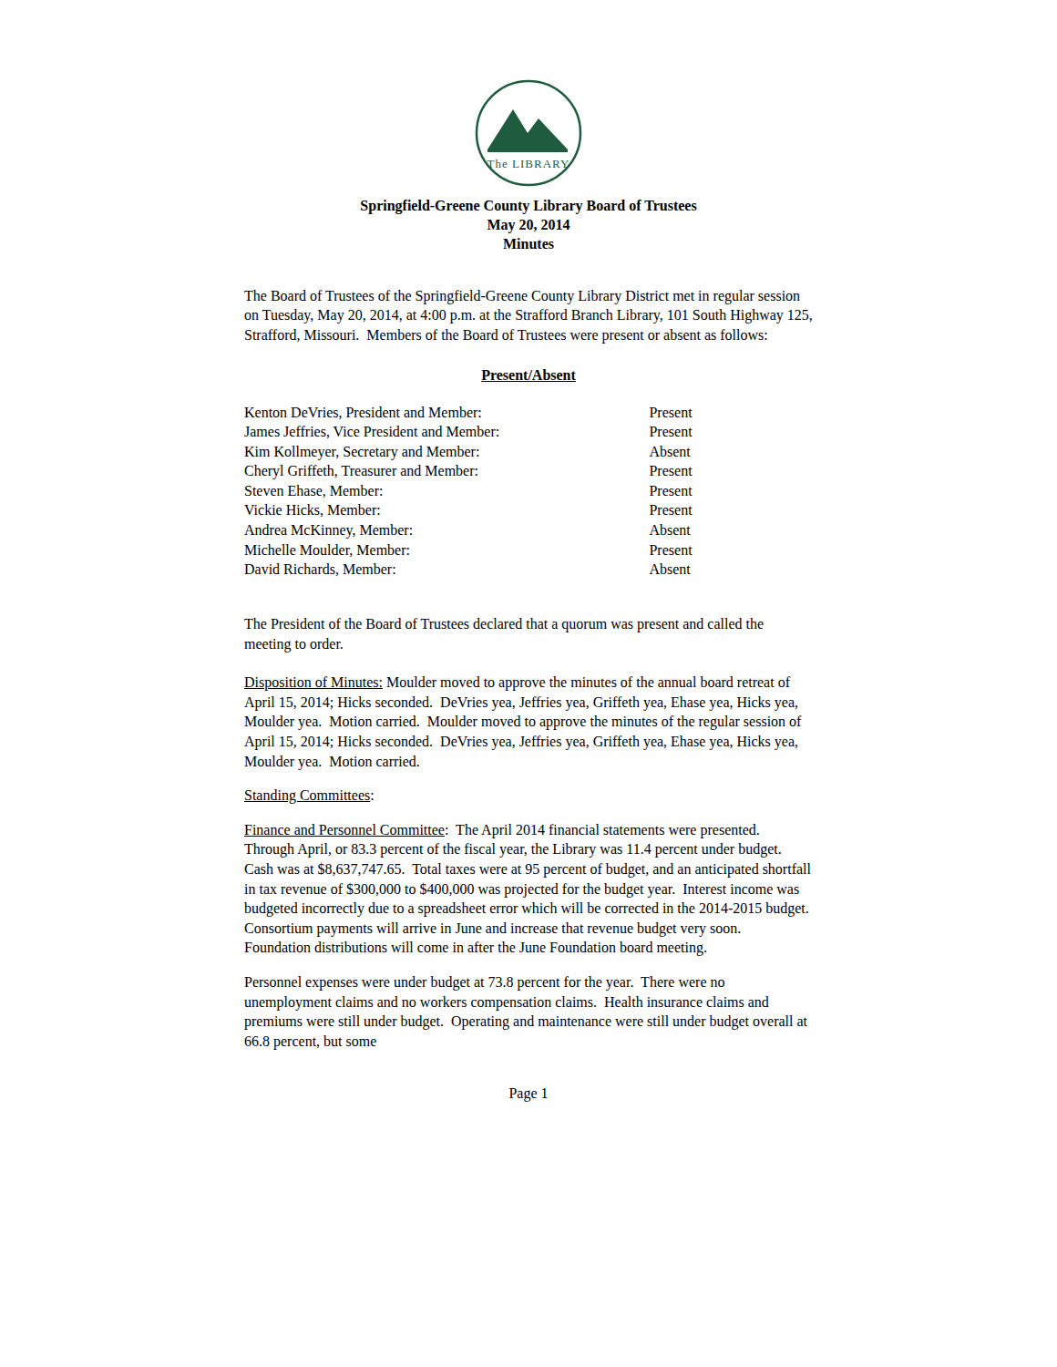The LIBRARY
Springfield-Greene County Library Board of Trustees
May 20, 2014
Minutes
The Board of Trustees of the Springfield-Greene County Library District met in regular session on Tuesday, May 20, 2014, at 4:00 p.m. at the Strafford Branch Library, 101 South Highway 125, Strafford, Missouri. Members of the Board of Trustees were present or absent as follows:
Present/Absent
| Kenton DeVries, President and Member: | Present |
| James Jeffries, Vice President and Member: | Present |
| Kim Kollmeyer, Secretary and Member: | Absent |
| Cheryl Griffeth, Treasurer and Member: | Present |
| Steven Ehase, Member: | Present |
| Vickie Hicks, Member: | Present |
| Andrea McKinney, Member: | Absent |
| Michelle Moulder, Member: | Present |
| David Richards, Member: | Absent |
The President of the Board of Trustees declared that a quorum was present and called the meeting to order.
Disposition of Minutes: Moulder moved to approve the minutes of the annual board retreat of April 15, 2014; Hicks seconded. DeVries yea, Jeffries yea, Griffeth yea, Ehase yea, Hicks yea, Moulder yea. Motion carried. Moulder moved to approve the minutes of the regular session of April 15, 2014; Hicks seconded. DeVries yea, Jeffries yea, Griffeth yea, Ehase yea, Hicks yea, Moulder yea. Motion carried.
Standing Committees:
Finance and Personnel Committee: The April 2014 financial statements were presented. Through April, or 83.3 percent of the fiscal year, the Library was 11.4 percent under budget. Cash was at $8,637,747.65. Total taxes were at 95 percent of budget, and an anticipated shortfall in tax revenue of $300,000 to $400,000 was projected for the budget year. Interest income was budgeted incorrectly due to a spreadsheet error which will be corrected in the 2014-2015 budget. Consortium payments will arrive in June and increase that revenue budget very soon. Foundation distributions will come in after the June Foundation board meeting.
Personnel expenses were under budget at 73.8 percent for the year. There were no unemployment claims and no workers compensation claims. Health insurance claims and premiums were still under budget. Operating and maintenance were still under budget overall at 66.8 percent, but some
Page 1